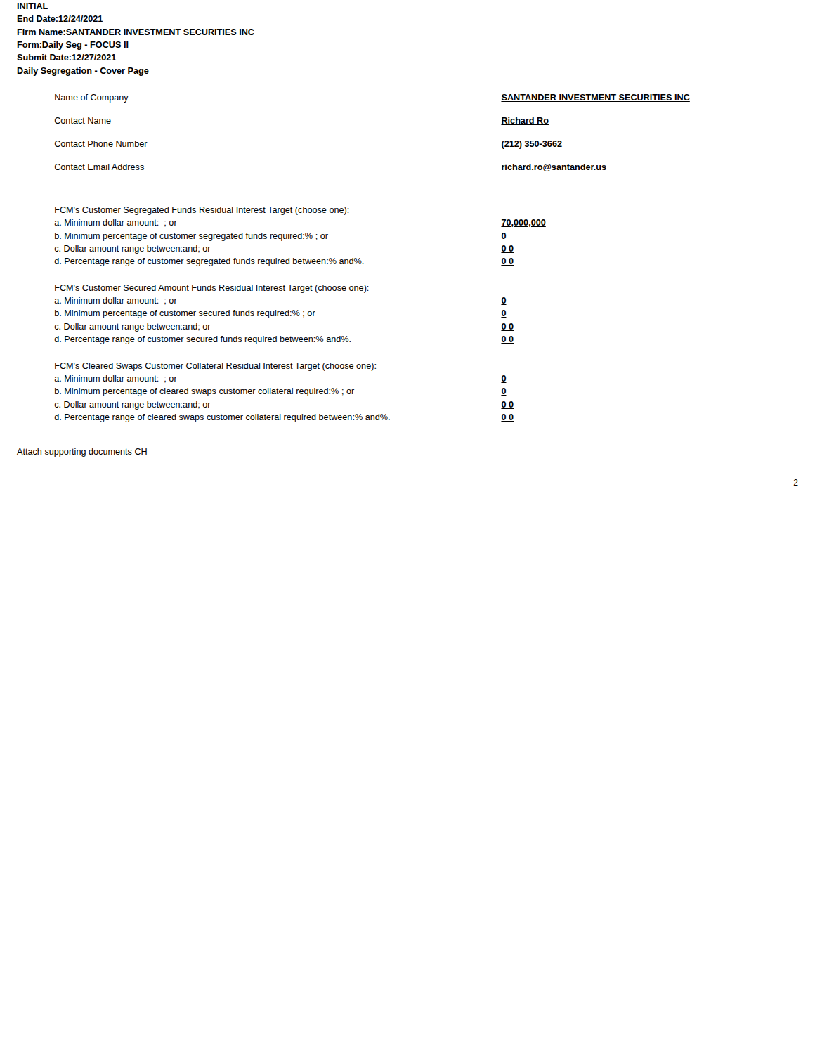INITIAL
End Date:12/24/2021
Firm Name:SANTANDER INVESTMENT SECURITIES INC
Form:Daily Seg - FOCUS II
Submit Date:12/27/2021
Daily Segregation - Cover Page
| Name of Company | SANTANDER INVESTMENT SECURITIES INC |
| Contact Name | Richard Ro |
| Contact Phone Number | (212) 350-3662 |
| Contact Email Address | richard.ro@santander.us |
| FCM's Customer Segregated Funds Residual Interest Target (choose one): |
| a. Minimum dollar amount: ; or | 70,000,000 |
| b. Minimum percentage of customer segregated funds required:% ; or | 0 |
| c. Dollar amount range between:and; or | 0 0 |
| d. Percentage range of customer segregated funds required between:% and%. | 0 0 |
| FCM's Customer Secured Amount Funds Residual Interest Target (choose one): |
| a. Minimum dollar amount: ; or | 0 |
| b. Minimum percentage of customer secured funds required:% ; or | 0 |
| c. Dollar amount range between:and; or | 0 0 |
| d. Percentage range of customer secured funds required between:% and%. | 0 0 |
| FCM's Cleared Swaps Customer Collateral Residual Interest Target (choose one): |
| a. Minimum dollar amount: ; or | 0 |
| b. Minimum percentage of cleared swaps customer collateral required:% ; or | 0 |
| c. Dollar amount range between:and; or | 0 0 |
| d. Percentage range of cleared swaps customer collateral required between:% and%. | 0 0 |
Attach supporting documents CH
2